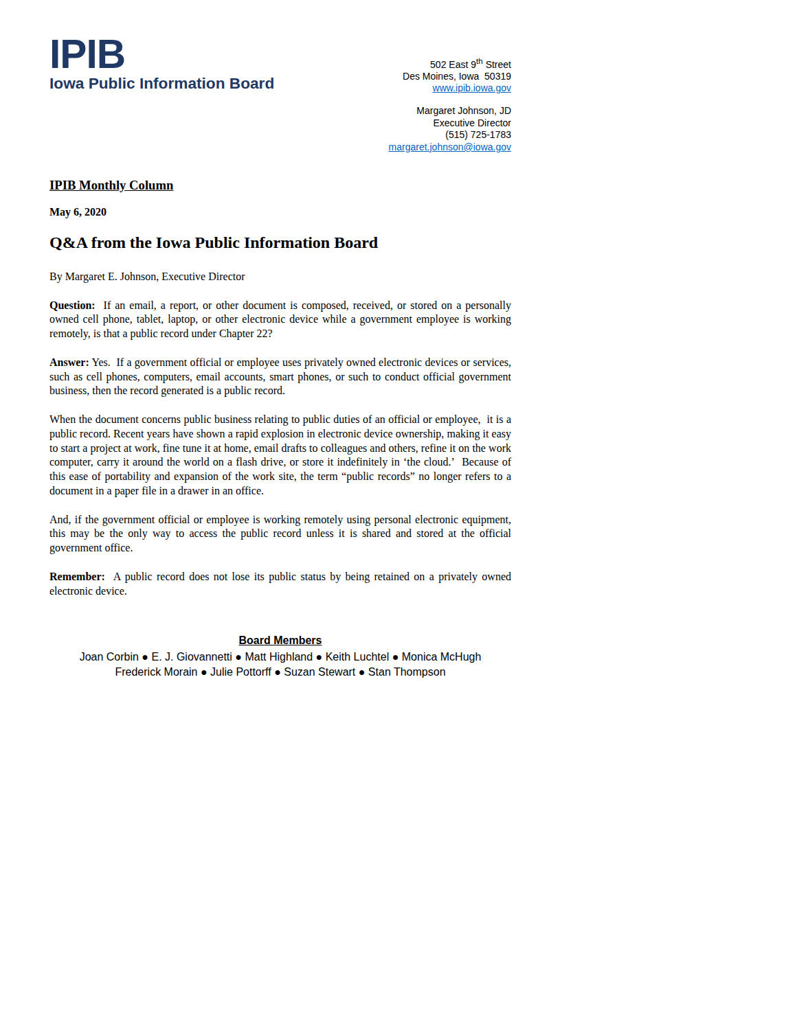IPIB
Iowa Public Information Board
502 East 9th Street
Des Moines, Iowa 50319
www.ipib.iowa.gov
Margaret Johnson, JD
Executive Director
(515) 725-1783
margaret.johnson@iowa.gov
IPIB Monthly Column
May 6, 2020
Q&A from the Iowa Public Information Board
By Margaret E. Johnson, Executive Director
Question: If an email, a report, or other document is composed, received, or stored on a personally owned cell phone, tablet, laptop, or other electronic device while a government employee is working remotely, is that a public record under Chapter 22?
Answer: Yes. If a government official or employee uses privately owned electronic devices or services, such as cell phones, computers, email accounts, smart phones, or such to conduct official government business, then the record generated is a public record.
When the document concerns public business relating to public duties of an official or employee, it is a public record. Recent years have shown a rapid explosion in electronic device ownership, making it easy to start a project at work, fine tune it at home, email drafts to colleagues and others, refine it on the work computer, carry it around the world on a flash drive, or store it indefinitely in ‘the cloud.’ Because of this ease of portability and expansion of the work site, the term “public records” no longer refers to a document in a paper file in a drawer in an office.
And, if the government official or employee is working remotely using personal electronic equipment, this may be the only way to access the public record unless it is shared and stored at the official government office.
Remember: A public record does not lose its public status by being retained on a privately owned electronic device.
Board Members
Joan Corbin ● E. J. Giovannetti ● Matt Highland ● Keith Luchtel ● Monica McHugh
Frederick Morain ● Julie Pottorff ● Suzan Stewart ● Stan Thompson